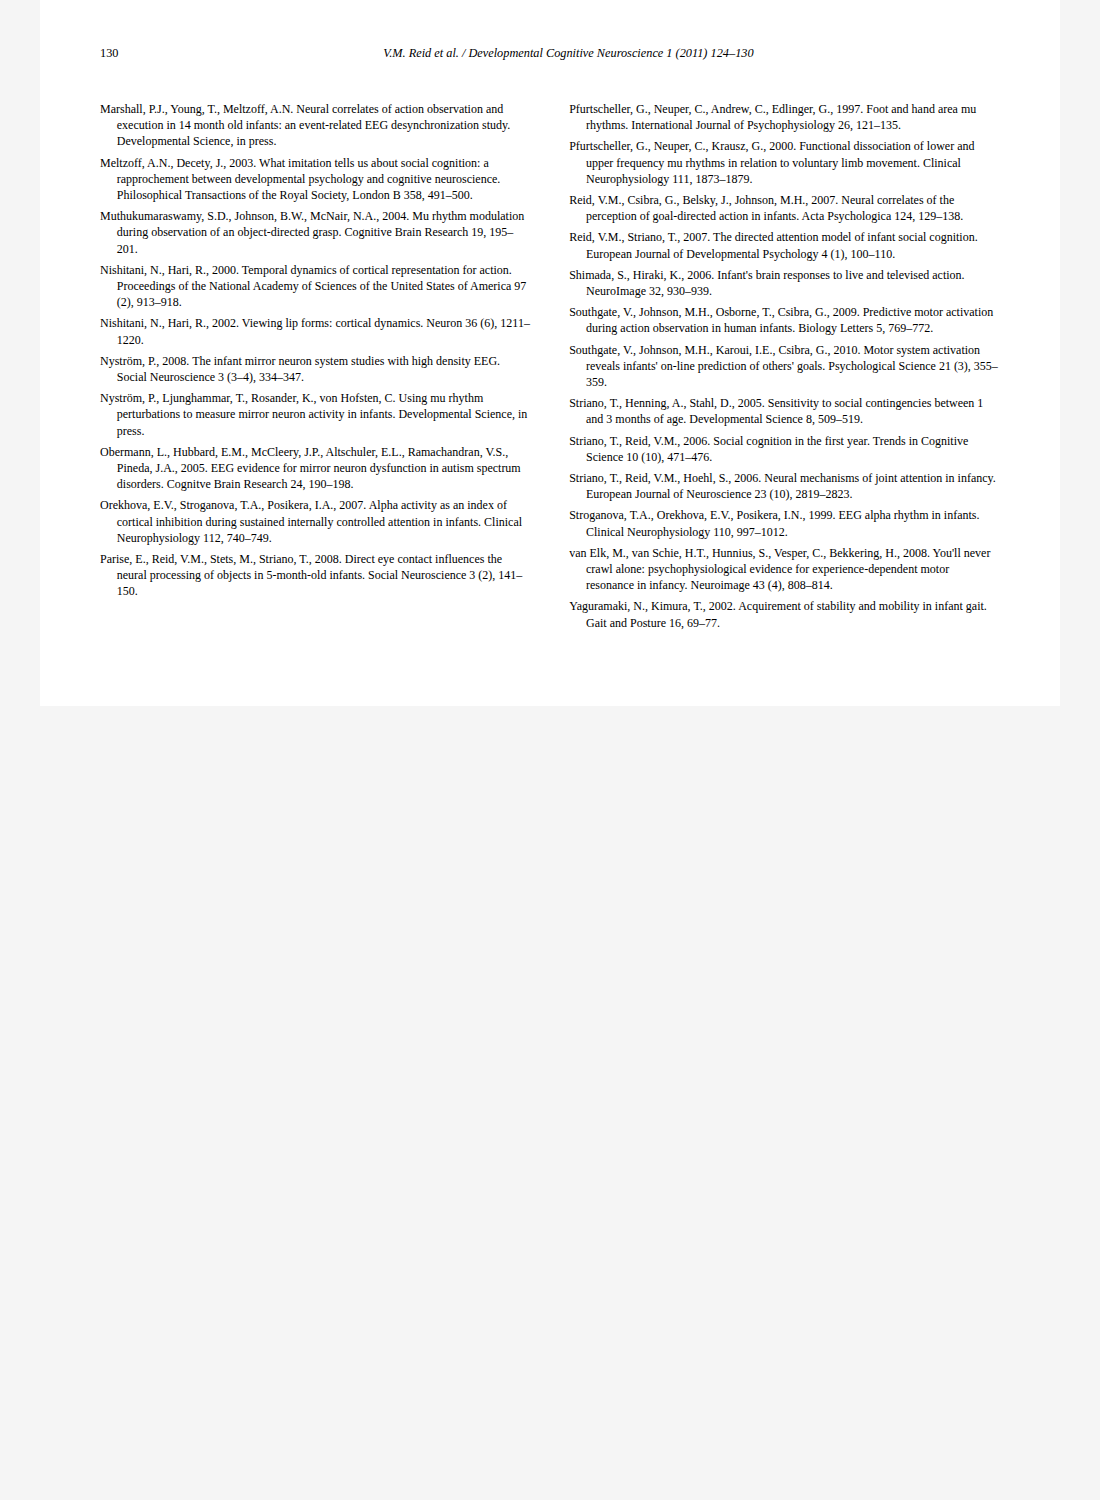130 V.M. Reid et al. / Developmental Cognitive Neuroscience 1 (2011) 124–130
Marshall, P.J., Young, T., Meltzoff, A.N. Neural correlates of action observation and execution in 14 month old infants: an event-related EEG desynchronization study. Developmental Science, in press.
Meltzoff, A.N., Decety, J., 2003. What imitation tells us about social cognition: a rapprochement between developmental psychology and cognitive neuroscience. Philosophical Transactions of the Royal Society, London B 358, 491–500.
Muthukumaraswamy, S.D., Johnson, B.W., McNair, N.A., 2004. Mu rhythm modulation during observation of an object-directed grasp. Cognitive Brain Research 19, 195–201.
Nishitani, N., Hari, R., 2000. Temporal dynamics of cortical representation for action. Proceedings of the National Academy of Sciences of the United States of America 97 (2), 913–918.
Nishitani, N., Hari, R., 2002. Viewing lip forms: cortical dynamics. Neuron 36 (6), 1211–1220.
Nyström, P., 2008. The infant mirror neuron system studies with high density EEG. Social Neuroscience 3 (3–4), 334–347.
Nyström, P., Ljunghammar, T., Rosander, K., von Hofsten, C. Using mu rhythm perturbations to measure mirror neuron activity in infants. Developmental Science, in press.
Obermann, L., Hubbard, E.M., McCleery, J.P., Altschuler, E.L., Ramachandran, V.S., Pineda, J.A., 2005. EEG evidence for mirror neuron dysfunction in autism spectrum disorders. Cognitve Brain Research 24, 190–198.
Orekhova, E.V., Stroganova, T.A., Posikera, I.A., 2007. Alpha activity as an index of cortical inhibition during sustained internally controlled attention in infants. Clinical Neurophysiology 112, 740–749.
Parise, E., Reid, V.M., Stets, M., Striano, T., 2008. Direct eye contact influences the neural processing of objects in 5-month-old infants. Social Neuroscience 3 (2), 141–150.
Pfurtscheller, G., Neuper, C., Andrew, C., Edlinger, G., 1997. Foot and hand area mu rhythms. International Journal of Psychophysiology 26, 121–135.
Pfurtscheller, G., Neuper, C., Krausz, G., 2000. Functional dissociation of lower and upper frequency mu rhythms in relation to voluntary limb movement. Clinical Neurophysiology 111, 1873–1879.
Reid, V.M., Csibra, G., Belsky, J., Johnson, M.H., 2007. Neural correlates of the perception of goal-directed action in infants. Acta Psychologica 124, 129–138.
Reid, V.M., Striano, T., 2007. The directed attention model of infant social cognition. European Journal of Developmental Psychology 4 (1), 100–110.
Shimada, S., Hiraki, K., 2006. Infant's brain responses to live and televised action. NeuroImage 32, 930–939.
Southgate, V., Johnson, M.H., Osborne, T., Csibra, G., 2009. Predictive motor activation during action observation in human infants. Biology Letters 5, 769–772.
Southgate, V., Johnson, M.H., Karoui, I.E., Csibra, G., 2010. Motor system activation reveals infants' on-line prediction of others' goals. Psychological Science 21 (3), 355–359.
Striano, T., Henning, A., Stahl, D., 2005. Sensitivity to social contingencies between 1 and 3 months of age. Developmental Science 8, 509–519.
Striano, T., Reid, V.M., 2006. Social cognition in the first year. Trends in Cognitive Science 10 (10), 471–476.
Striano, T., Reid, V.M., Hoehl, S., 2006. Neural mechanisms of joint attention in infancy. European Journal of Neuroscience 23 (10), 2819–2823.
Stroganova, T.A., Orekhova, E.V., Posikera, I.N., 1999. EEG alpha rhythm in infants. Clinical Neurophysiology 110, 997–1012.
van Elk, M., van Schie, H.T., Hunnius, S., Vesper, C., Bekkering, H., 2008. You'll never crawl alone: psychophysiological evidence for experience-dependent motor resonance in infancy. Neuroimage 43 (4), 808–814.
Yaguramaki, N., Kimura, T., 2002. Acquirement of stability and mobility in infant gait. Gait and Posture 16, 69–77.